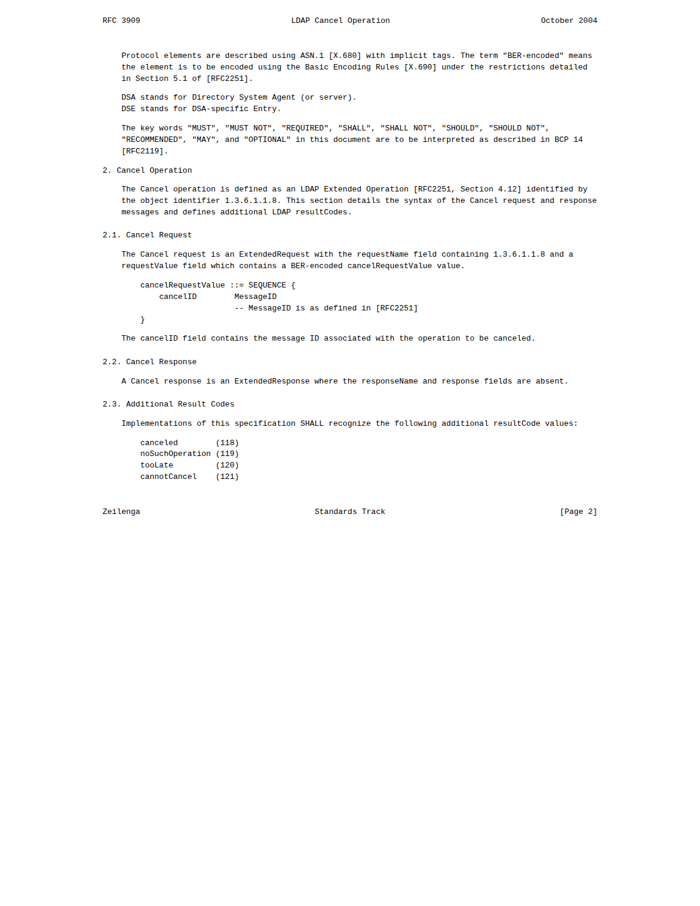RFC 3909 LDAP Cancel Operation October 2004
Protocol elements are described using ASN.1 [X.680] with implicit tags. The term "BER-encoded" means the element is to be encoded using the Basic Encoding Rules [X.690] under the restrictions detailed in Section 5.1 of [RFC2251].
DSA stands for Directory System Agent (or server).
DSE stands for DSA-specific Entry.
The key words "MUST", "MUST NOT", "REQUIRED", "SHALL", "SHALL NOT", "SHOULD", "SHOULD NOT", "RECOMMENDED", "MAY", and "OPTIONAL" in this document are to be interpreted as described in BCP 14 [RFC2119].
2. Cancel Operation
The Cancel operation is defined as an LDAP Extended Operation [RFC2251, Section 4.12] identified by the object identifier 1.3.6.1.1.8. This section details the syntax of the Cancel request and response messages and defines additional LDAP resultCodes.
2.1. Cancel Request
The Cancel request is an ExtendedRequest with the requestName field containing 1.3.6.1.1.8 and a requestValue field which contains a BER-encoded cancelRequestValue value.
cancelRequestValue ::= SEQUENCE {
    cancelID        MessageID
                    -- MessageID is as defined in [RFC2251]
}
The cancelID field contains the message ID associated with the operation to be canceled.
2.2. Cancel Response
A Cancel response is an ExtendedResponse where the responseName and response fields are absent.
2.3. Additional Result Codes
Implementations of this specification SHALL recognize the following additional resultCode values:
canceled        (118)
noSuchOperation (119)
tooLate         (120)
cannotCancel    (121)
Zeilenga Standards Track [Page 2]